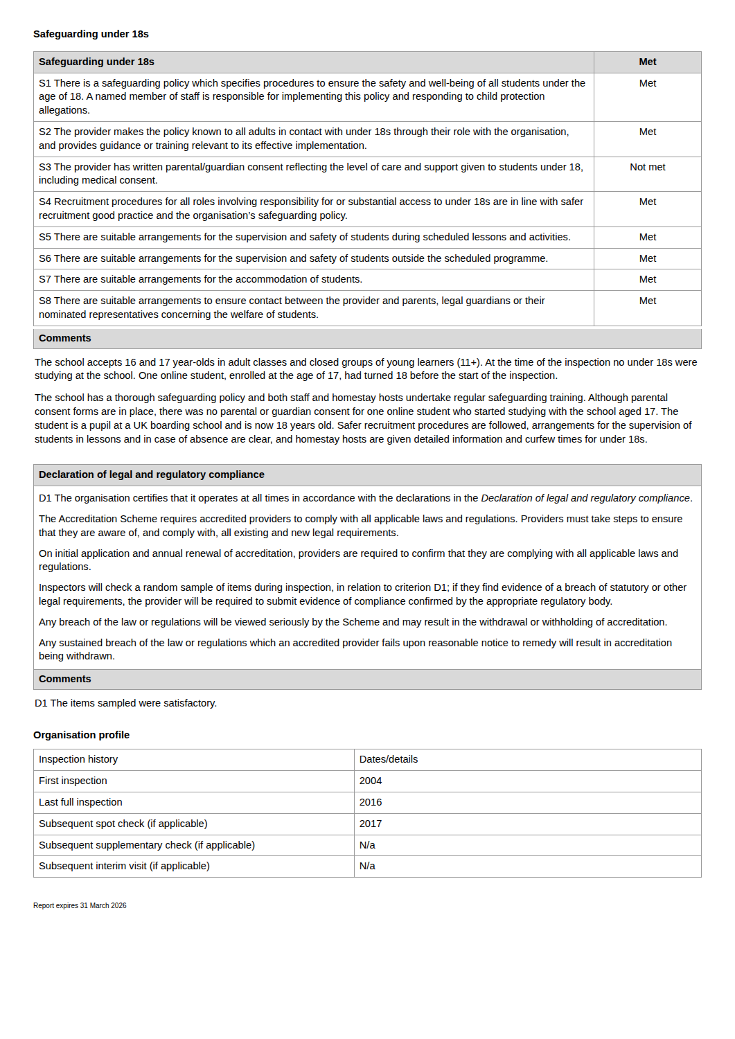Safeguarding under 18s
| Safeguarding under 18s | Met |
| S1 There is a safeguarding policy which specifies procedures to ensure the safety and well-being of all students under the age of 18. A named member of staff is responsible for implementing this policy and responding to child protection allegations. | Met |
| S2 The provider makes the policy known to all adults in contact with under 18s through their role with the organisation, and provides guidance or training relevant to its effective implementation. | Met |
| S3 The provider has written parental/guardian consent reflecting the level of care and support given to students under 18, including medical consent. | Not met |
| S4 Recruitment procedures for all roles involving responsibility for or substantial access to under 18s are in line with safer recruitment good practice and the organisation’s safeguarding policy. | Met |
| S5 There are suitable arrangements for the supervision and safety of students during scheduled lessons and activities. | Met |
| S6 There are suitable arrangements for the supervision and safety of students outside the scheduled programme. | Met |
| S7 There are suitable arrangements for the accommodation of students. | Met |
| S8 There are suitable arrangements to ensure contact between the provider and parents, legal guardians or their nominated representatives concerning the welfare of students. | Met |
Comments
The school accepts 16 and 17 year-olds in adult classes and closed groups of young learners (11+). At the time of the inspection no under 18s were studying at the school. One online student, enrolled at the age of 17, had turned 18 before the start of the inspection.
The school has a thorough safeguarding policy and both staff and homestay hosts undertake regular safeguarding training. Although parental consent forms are in place, there was no parental or guardian consent for one online student who started studying with the school aged 17. The student is a pupil at a UK boarding school and is now 18 years old. Safer recruitment procedures are followed, arrangements for the supervision of students in lessons and in case of absence are clear, and homestay hosts are given detailed information and curfew times for under 18s.
Declaration of legal and regulatory compliance
D1 The organisation certifies that it operates at all times in accordance with the declarations in the Declaration of legal and regulatory compliance.
The Accreditation Scheme requires accredited providers to comply with all applicable laws and regulations. Providers must take steps to ensure that they are aware of, and comply with, all existing and new legal requirements.
On initial application and annual renewal of accreditation, providers are required to confirm that they are complying with all applicable laws and regulations.
Inspectors will check a random sample of items during inspection, in relation to criterion D1; if they find evidence of a breach of statutory or other legal requirements, the provider will be required to submit evidence of compliance confirmed by the appropriate regulatory body.
Any breach of the law or regulations will be viewed seriously by the Scheme and may result in the withdrawal or withholding of accreditation.
Any sustained breach of the law or regulations which an accredited provider fails upon reasonable notice to remedy will result in accreditation being withdrawn.
Comments
D1 The items sampled were satisfactory.
Organisation profile
| Inspection history | Dates/details |
| First inspection | 2004 |
| Last full inspection | 2016 |
| Subsequent spot check (if applicable) | 2017 |
| Subsequent supplementary check (if applicable) | N/a |
| Subsequent interim visit (if applicable) | N/a |
Report expires 31 March 2026